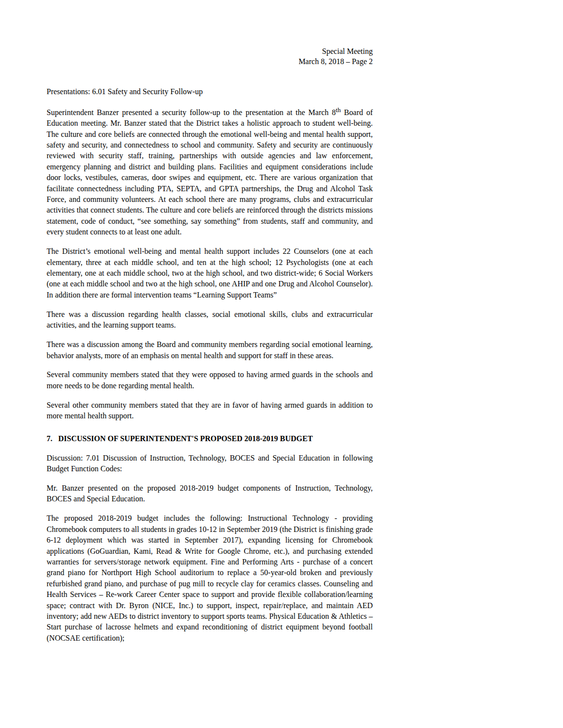Special Meeting
March 8, 2018 – Page 2
Presentations: 6.01 Safety and Security Follow-up
Superintendent Banzer presented a security follow-up to the presentation at the March 8th Board of Education meeting. Mr. Banzer stated that the District takes a holistic approach to student well-being. The culture and core beliefs are connected through the emotional well-being and mental health support, safety and security, and connectedness to school and community. Safety and security are continuously reviewed with security staff, training, partnerships with outside agencies and law enforcement, emergency planning and district and building plans. Facilities and equipment considerations include door locks, vestibules, cameras, door swipes and equipment, etc. There are various organization that facilitate connectedness including PTA, SEPTA, and GPTA partnerships, the Drug and Alcohol Task Force, and community volunteers. At each school there are many programs, clubs and extracurricular activities that connect students. The culture and core beliefs are reinforced through the districts missions statement, code of conduct, “see something, say something” from students, staff and community, and every student connects to at least one adult.
The District’s emotional well-being and mental health support includes 22 Counselors (one at each elementary, three at each middle school, and ten at the high school; 12 Psychologists (one at each elementary, one at each middle school, two at the high school, and two district-wide; 6 Social Workers (one at each middle school and two at the high school, one AHIP and one Drug and Alcohol Counselor). In addition there are formal intervention teams “Learning Support Teams”
There was a discussion regarding health classes, social emotional skills, clubs and extracurricular activities, and the learning support teams.
There was a discussion among the Board and community members regarding social emotional learning, behavior analysts, more of an emphasis on mental health and support for staff in these areas.
Several community members stated that they were opposed to having armed guards in the schools and more needs to be done regarding mental health.
Several other community members stated that they are in favor of having armed guards in addition to more mental health support.
7. DISCUSSION OF SUPERINTENDENT'S PROPOSED 2018-2019 BUDGET
Discussion: 7.01 Discussion of Instruction, Technology, BOCES and Special Education in following Budget Function Codes:
Mr. Banzer presented on the proposed 2018-2019 budget components of Instruction, Technology, BOCES and Special Education.
The proposed 2018-2019 budget includes the following: Instructional Technology - providing Chromebook computers to all students in grades 10-12 in September 2019 (the District is finishing grade 6-12 deployment which was started in September 2017), expanding licensing for Chromebook applications (GoGuardian, Kami, Read & Write for Google Chrome, etc.), and purchasing extended warranties for servers/storage network equipment. Fine and Performing Arts - purchase of a concert grand piano for Northport High School auditorium to replace a 50-year-old broken and previously refurbished grand piano, and purchase of pug mill to recycle clay for ceramics classes. Counseling and Health Services – Re-work Career Center space to support and provide flexible collaboration/learning space; contract with Dr. Byron (NICE, Inc.) to support, inspect, repair/replace, and maintain AED inventory; add new AEDs to district inventory to support sports teams. Physical Education & Athletics – Start purchase of lacrosse helmets and expand reconditioning of district equipment beyond football (NOCSAE certification);